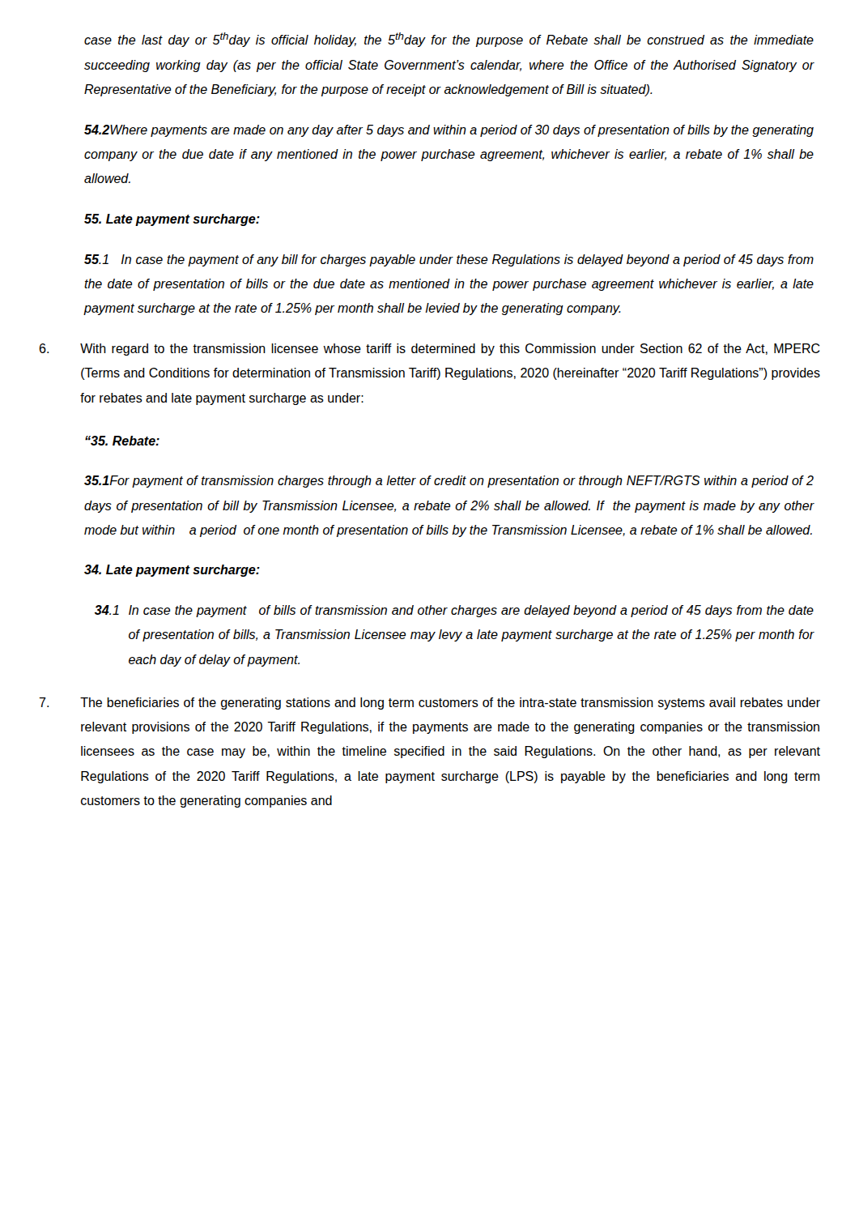case the last day or 5thday is official holiday, the 5thday for the purpose of Rebate shall be construed as the immediate succeeding working day (as per the official State Government’s calendar, where the Office of the Authorised Signatory or Representative of the Beneficiary, for the purpose of receipt or acknowledgement of Bill is situated).
54.2 Where payments are made on any day after 5 days and within a period of 30 days of presentation of bills by the generating company or the due date if any mentioned in the power purchase agreement, whichever is earlier, a rebate of 1% shall be allowed.
55. Late payment surcharge:
55.1 In case the payment of any bill for charges payable under these Regulations is delayed beyond a period of 45 days from the date of presentation of bills or the due date as mentioned in the power purchase agreement whichever is earlier, a late payment surcharge at the rate of 1.25% per month shall be levied by the generating company.
6.
With regard to the transmission licensee whose tariff is determined by this Commission under Section 62 of the Act, MPERC (Terms and Conditions for determination of Transmission Tariff) Regulations, 2020 (hereinafter “2020 Tariff Regulations”) provides for rebates and late payment surcharge as under:
“35. Rebate:
35.1 For payment of transmission charges through a letter of credit on presentation or through NEFT/RGTS within a period of 2 days of presentation of bill by Transmission Licensee, a rebate of 2% shall be allowed. If the payment is made by any other mode but within a period of one month of presentation of bills by the Transmission Licensee, a rebate of 1% shall be allowed.
34. Late payment surcharge:
34.1
In case the payment of bills of transmission and other charges are delayed beyond a period of 45 days from the date of presentation of bills, a Transmission Licensee may levy a late payment surcharge at the rate of 1.25% per month for each day of delay of payment.
7.
The beneficiaries of the generating stations and long term customers of the intra-state transmission systems avail rebates under relevant provisions of the 2020 Tariff Regulations, if the payments are made to the generating companies or the transmission licensees as the case may be, within the timeline specified in the said Regulations. On the other hand, as per relevant Regulations of the 2020 Tariff Regulations, a late payment surcharge (LPS) is payable by the beneficiaries and long term customers to the generating companies and